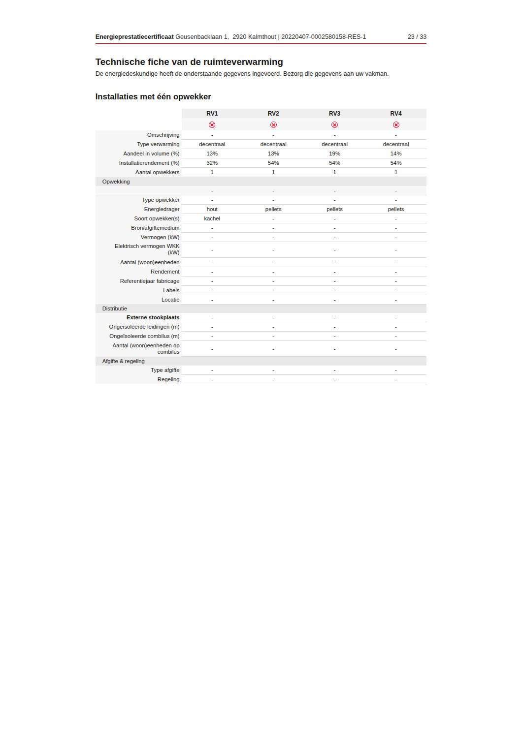Energieprestatiecertificaat Geusenbacklaan 1, 2920 Kalmthout | 20220407-0002580158-RES-1
23 / 33
Technische fiche van de ruimteverwarming
De energiedeskundige heeft de onderstaande gegevens ingevoerd. Bezorg die gegevens aan uw vakman.
Installaties met één opwekker
| | RV1 | RV2 | RV3 | RV4 |
| --- | --- | --- | --- | --- |
| | ✕ | ✕ | ✕ | ✕ |
| Omschrijving | - | - | - | - |
| Type verwarming | decentraal | decentraal | decentraal | decentraal |
| Aandeel in volume (%) | 13% | 13% | 19% | 14% |
| Installatierendement (%) | 32% | 54% | 54% | 54% |
| Aantal opwekkers | 1 | 1 | 1 | 1 |
| Opwekking | | | | |
| | - | - | - | - |
| Type opwekker | - | - | - | - |
| Energiedrager | hout | pellets | pellets | pellets |
| Soort opwekker(s) | kachel | - | - | - |
| Bron/afgiftemedium | - | - | - | - |
| Vermogen (kW) | - | - | - | - |
| Elektrisch vermogen WKK (kW) | - | - | - | - |
| Aantal (woon)eenheden | - | - | - | - |
| Rendement | - | - | - | - |
| Referentiejaar fabricage | - | - | - | - |
| Labels | - | - | - | - |
| Locatie | - | - | - | - |
| Distributie | | | | |
| Externe stookplaats | - | - | - | - |
| Ongeïsoleerde leidingen (m) | - | - | - | - |
| Ongeïsoleerde combilus (m) | - | - | - | - |
| Aantal (woon)eenheden op combilus | - | - | - | - |
| Afgifte & regeling | | | | |
| Type afgifte | - | - | - | - |
| Regeling | - | - | - | - |